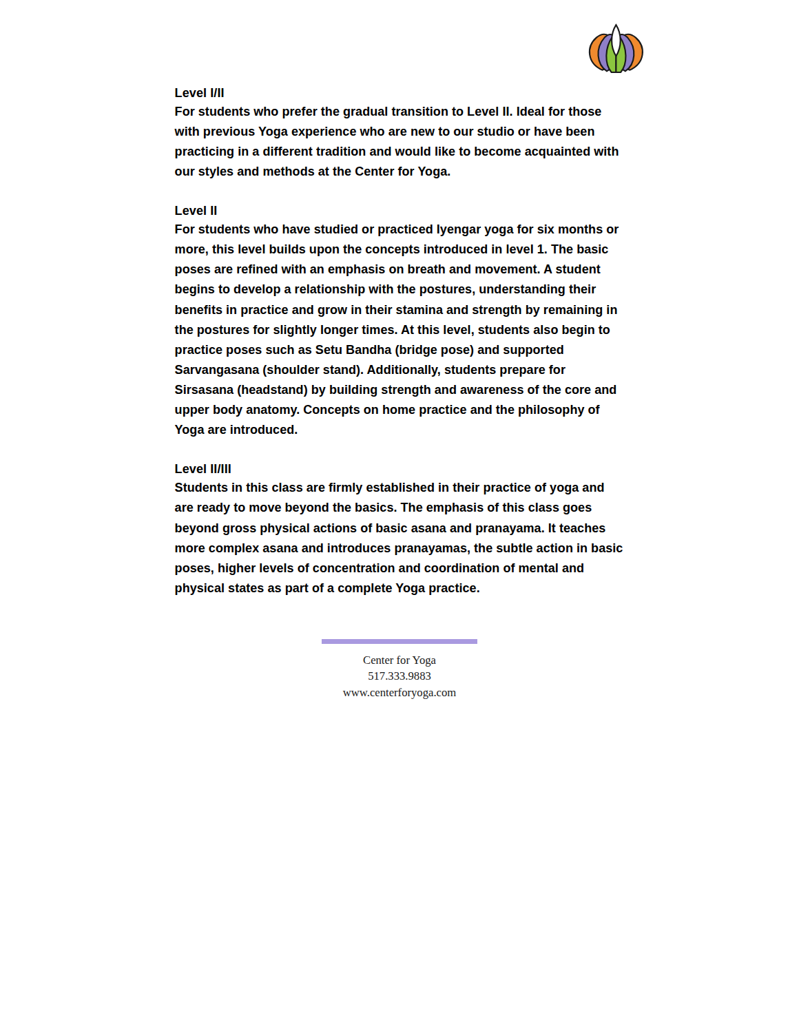Level I/II
For students who prefer the gradual transition to Level II. Ideal for those with previous Yoga experience who are new to our studio or have been practicing in a different tradition and would like to become acquainted with our styles and methods at the Center for Yoga.
Level II
For students who have studied or practiced Iyengar yoga for six months or more, this level builds upon the concepts introduced in level 1. The basic poses are refined with an emphasis on breath and movement. A student begins to develop a relationship with the postures, understanding their benefits in practice and grow in their stamina and strength by remaining in the postures for slightly longer times. At this level, students also begin to practice poses such as Setu Bandha (bridge pose) and supported Sarvangasana (shoulder stand). Additionally, students prepare for Sirsasana (headstand) by building strength and awareness of the core and upper body anatomy. Concepts on home practice and the philosophy of Yoga are introduced.
Level II/III
Students in this class are firmly established in their practice of yoga and are ready to move beyond the basics. The emphasis of this class goes beyond gross physical actions of basic asana and pranayama. It teaches more complex asana and introduces pranayamas, the subtle action in basic poses, higher levels of concentration and coordination of mental and physical states as part of a complete Yoga practice.
Center for Yoga
517.333.9883
www.centerforyoga.com